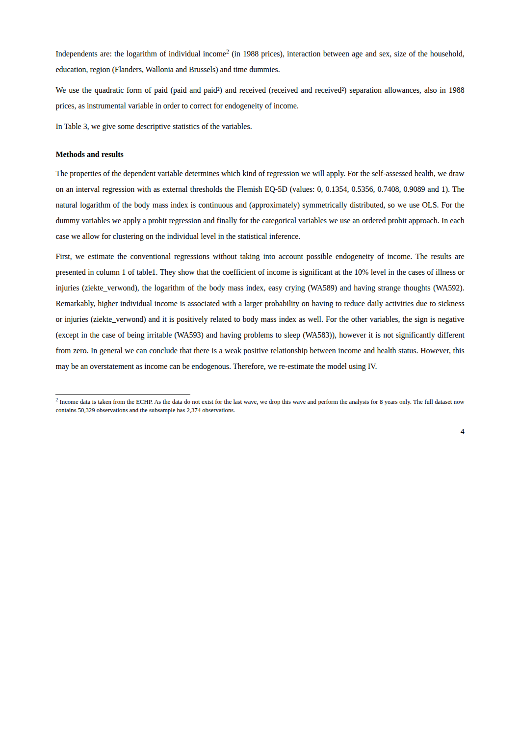Independents are: the logarithm of individual income2 (in 1988 prices), interaction between age and sex, size of the household, education, region (Flanders, Wallonia and Brussels) and time dummies.
We use the quadratic form of paid (paid and paid²) and received (received and received²) separation allowances, also in 1988 prices, as instrumental variable in order to correct for endogeneity of income.
In Table 3, we give some descriptive statistics of the variables.
Methods and results
The properties of the dependent variable determines which kind of regression we will apply. For the self-assessed health, we draw on an interval regression with as external thresholds the Flemish EQ-5D (values: 0, 0.1354, 0.5356, 0.7408, 0.9089 and 1). The natural logarithm of the body mass index is continuous and (approximately) symmetrically distributed, so we use OLS. For the dummy variables we apply a probit regression and finally for the categorical variables we use an ordered probit approach. In each case we allow for clustering on the individual level in the statistical inference.
First, we estimate the conventional regressions without taking into account possible endogeneity of income. The results are presented in column 1 of table1. They show that the coefficient of income is significant at the 10% level in the cases of illness or injuries (ziekte_verwond), the logarithm of the body mass index, easy crying (WA589) and having strange thoughts (WA592). Remarkably, higher individual income is associated with a larger probability on having to reduce daily activities due to sickness or injuries (ziekte_verwond) and it is positively related to body mass index as well. For the other variables, the sign is negative (except in the case of being irritable (WA593) and having problems to sleep (WA583)), however it is not significantly different from zero. In general we can conclude that there is a weak positive relationship between income and health status. However, this may be an overstatement as income can be endogenous. Therefore, we re-estimate the model using IV.
2 Income data is taken from the ECHP. As the data do not exist for the last wave, we drop this wave and perform the analysis for 8 years only. The full dataset now contains 50,329 observations and the subsample has 2,374 observations.
4